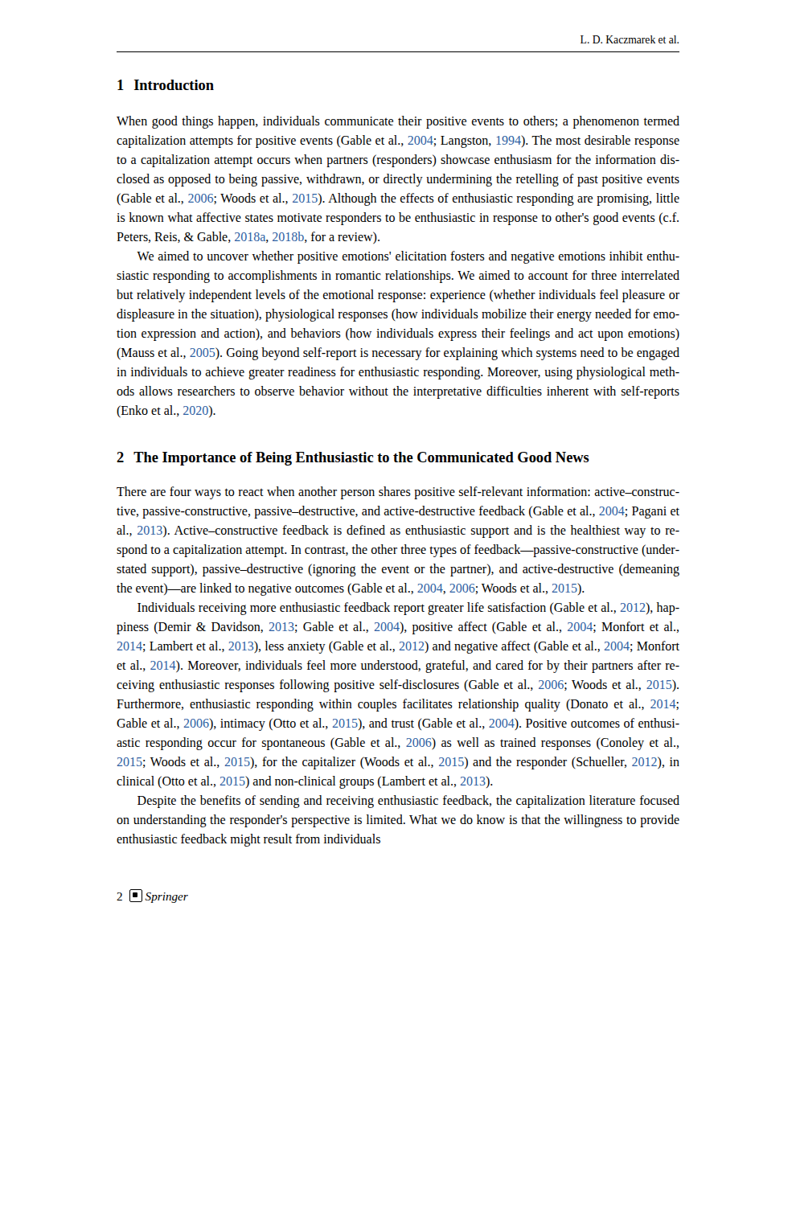L. D. Kaczmarek et al.
1 Introduction
When good things happen, individuals communicate their positive events to others; a phenomenon termed capitalization attempts for positive events (Gable et al., 2004; Langston, 1994). The most desirable response to a capitalization attempt occurs when partners (responders) showcase enthusiasm for the information disclosed as opposed to being passive, withdrawn, or directly undermining the retelling of past positive events (Gable et al., 2006; Woods et al., 2015). Although the effects of enthusiastic responding are promising, little is known what affective states motivate responders to be enthusiastic in response to other's good events (c.f. Peters, Reis, & Gable, 2018a, 2018b, for a review).
We aimed to uncover whether positive emotions' elicitation fosters and negative emotions inhibit enthusiastic responding to accomplishments in romantic relationships. We aimed to account for three interrelated but relatively independent levels of the emotional response: experience (whether individuals feel pleasure or displeasure in the situation), physiological responses (how individuals mobilize their energy needed for emotion expression and action), and behaviors (how individuals express their feelings and act upon emotions) (Mauss et al., 2005). Going beyond self-report is necessary for explaining which systems need to be engaged in individuals to achieve greater readiness for enthusiastic responding. Moreover, using physiological methods allows researchers to observe behavior without the interpretative difficulties inherent with self-reports (Enko et al., 2020).
2 The Importance of Being Enthusiastic to the Communicated Good News
There are four ways to react when another person shares positive self-relevant information: active–constructive, passive-constructive, passive–destructive, and active-destructive feedback (Gable et al., 2004; Pagani et al., 2013). Active–constructive feedback is defined as enthusiastic support and is the healthiest way to respond to a capitalization attempt. In contrast, the other three types of feedback—passive-constructive (understated support), passive–destructive (ignoring the event or the partner), and active-destructive (demeaning the event)—are linked to negative outcomes (Gable et al., 2004, 2006; Woods et al., 2015).
Individuals receiving more enthusiastic feedback report greater life satisfaction (Gable et al., 2012), happiness (Demir & Davidson, 2013; Gable et al., 2004), positive affect (Gable et al., 2004; Monfort et al., 2014; Lambert et al., 2013), less anxiety (Gable et al., 2012) and negative affect (Gable et al., 2004; Monfort et al., 2014). Moreover, individuals feel more understood, grateful, and cared for by their partners after receiving enthusiastic responses following positive self-disclosures (Gable et al., 2006; Woods et al., 2015). Furthermore, enthusiastic responding within couples facilitates relationship quality (Donato et al., 2014; Gable et al., 2006), intimacy (Otto et al., 2015), and trust (Gable et al., 2004). Positive outcomes of enthusiastic responding occur for spontaneous (Gable et al., 2006) as well as trained responses (Conoley et al., 2015; Woods et al., 2015), for the capitalizer (Woods et al., 2015) and the responder (Schueller, 2012), in clinical (Otto et al., 2015) and non-clinical groups (Lambert et al., 2013).
Despite the benefits of sending and receiving enthusiastic feedback, the capitalization literature focused on understanding the responder's perspective is limited. What we do know is that the willingness to provide enthusiastic feedback might result from individuals
2 Springer